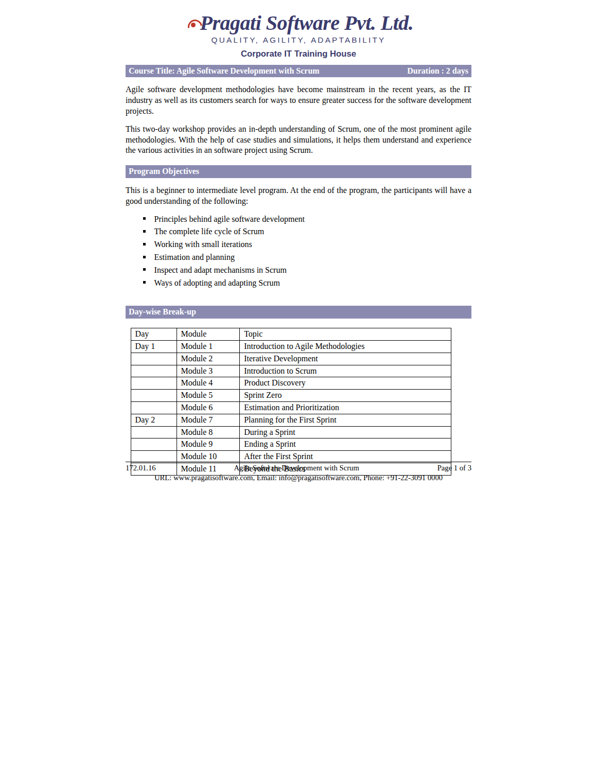Pragati Software Pvt. Ltd.
QUALITY, AGILITY, ADAPTABILITY
Corporate IT Training House
Course Title: Agile Software Development with Scrum Duration : 2 days
Agile software development methodologies have become mainstream in the recent years, as the IT industry as well as its customers search for ways to ensure greater success for the software development projects.
This two-day workshop provides an in-depth understanding of Scrum, one of the most prominent agile methodologies. With the help of case studies and simulations, it helps them understand and experience the various activities in an software project using Scrum.
Program Objectives
This is a beginner to intermediate level program. At the end of the program, the participants will have a good understanding of the following:
Principles behind agile software development
The complete life cycle of Scrum
Working with small iterations
Estimation and planning
Inspect and adapt mechanisms in Scrum
Ways of adopting and adapting Scrum
Day-wise Break-up
| Day | Module | Topic |
| Day 1 | Module 1 | Introduction to Agile Methodologies |
| | Module 2 | Iterative Development |
| | Module 3 | Introduction to Scrum |
| | Module 4 | Product Discovery |
| | Module 5 | Sprint Zero |
| | Module 6 | Estimation and Prioritization |
| Day 2 | Module 7 | Planning for the First Sprint |
| | Module 8 | During a Sprint |
| | Module 9 | Ending a Sprint |
| | Module 10 | After the First Sprint |
| | Module 11 | Beyond the Basics |
172.01.16 Page 1 of 3
Agile Software Development with Scrum
URL: www.pragatisoftware.com, Email: info@pragatisoftware.com, Phone: +91-22-3091 0000